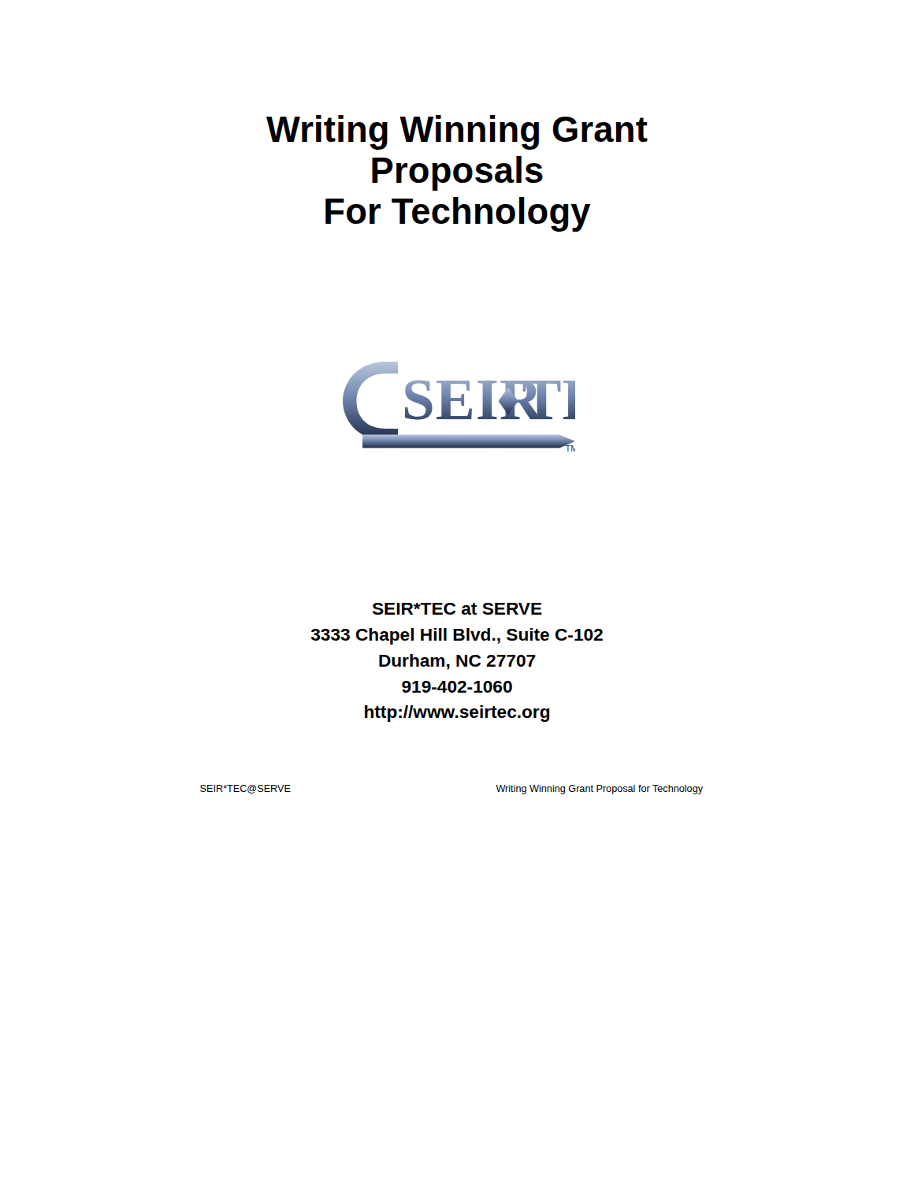Writing Winning Grant Proposals
For Technology
SEIR*TEC at SERVE
3333 Chapel Hill Blvd., Suite C-102
Durham, NC 27707
919-402-1060
http://www.seirtec.org
SEIR*TEC@SERVE
Writing Winning Grant Proposal for Technology